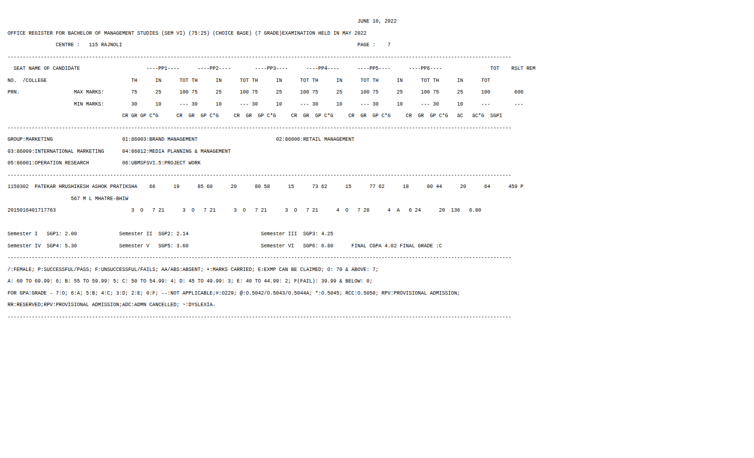JUNE 10, 2022
OFFICE REGISTER FOR BACHELOR OF MANAGEMENT STUDIES (SEM VI) (75:25) (CHOICE BASE) (7 GRADE)EXAMINATION HELD IN MAY 2022
CENTRE : 115 RAJNOLI PAGE : 7
-----------------------------------------------------------------------------------------------------------------------------------------------------------------------
SEAT NAME OF CANDIDATE ----PP1---- ----PP2---- ----PP3---- ----PP4---- ----PP5---- ----PP6---- TOT RSLT REM
NO. /COLLEGE TH IN TOT TH IN TOT TH IN TOT TH IN TOT TH IN TOT TH IN TOT
PRN. MAX MARKS: 75 25 100 75 25 100 75 25 100 75 25 100 75 25 100 75 25 100 600
MIN MARKS: 30 10 --- 30 10 --- 30 10 --- 30 10 --- 30 10 --- 30 10 --- ---
CR GR GP C*G CR GR GP C*G CR GR GP C*G CR GR GP C*G CR GR GP C*G CR GR GP C*G äC äC*G SGPI
-----------------------------------------------------------------------------------------------------------------------------------------------------------------------
GROUP:MARKETING 01:86003:BRAND MANAGEMENT 02:86006:RETAIL MANAGEMENT
03:86009:INTERNATIONAL MARKETING 04:86012:MEDIA PLANNING & MANAGEMENT
05:86001:OPERATION RESEARCH 06:UBMSFSVI.5:PROJECT WORK
-----------------------------------------------------------------------------------------------------------------------------------------------------------------------
1159302 PATEKAR HRUSHIKESH ASHOK PRATIKSHA 66 19 85 60 20 80 58 15 73 62 15 77 62 18 80 44 20 64 459 P
567 M L MHATRE-BHIW
2015016401717763 3 O 7 21 3 O 7 21 3 O 7 21 3 O 7 21 4 O 7 28 4 A 6 24 20 136 6.80
Semester I SGP1: 2.00 Semester II SGP2: 2.14 Semester III SGP3: 4.25
Semester IV SGP4: 5.30 Semester V SGP5: 3.60 Semester VI SGP6: 6.80 FINAL CGPA 4.02 FINAL GRADE :C
-----------------------------------------------------------------------------------------------------------------------------------------------------------------------
/:FEMALE; P:SUCCESSFUL/PASS; F:UNSUCCESSFUL/FAILS; AA/ABS:ABSENT; +:MARKS CARRIED; E:EXMP CAN BE CLAIMED; O: 70 & ABOVE: 7;
A: 60 TO 69.99: 6; B: 55 TO 59.99: 5; C: 50 TO 54.99: 4; D: 45 TO 49.99: 3; E: 40 TO 44.99: 2; F(FAIL): 39.99 & BELOW: 0;
FOR GPA:GRADE - 7:O; 6:A; 5:B; 4:C; 3:D; 2:E; 0:F; --:NOT APPLICABLE;#:O229; @:O.5042/O.5043/O.5044A; *:O.5045; RCC:O.5050; RPV:PROVISIONAL ADMISSION;
RR:RESERVED;RPV:PROVISIONAL ADMISSION;ADC:ADMN CANCELLED; ~:DYSLEXIA.
-----------------------------------------------------------------------------------------------------------------------------------------------------------------------